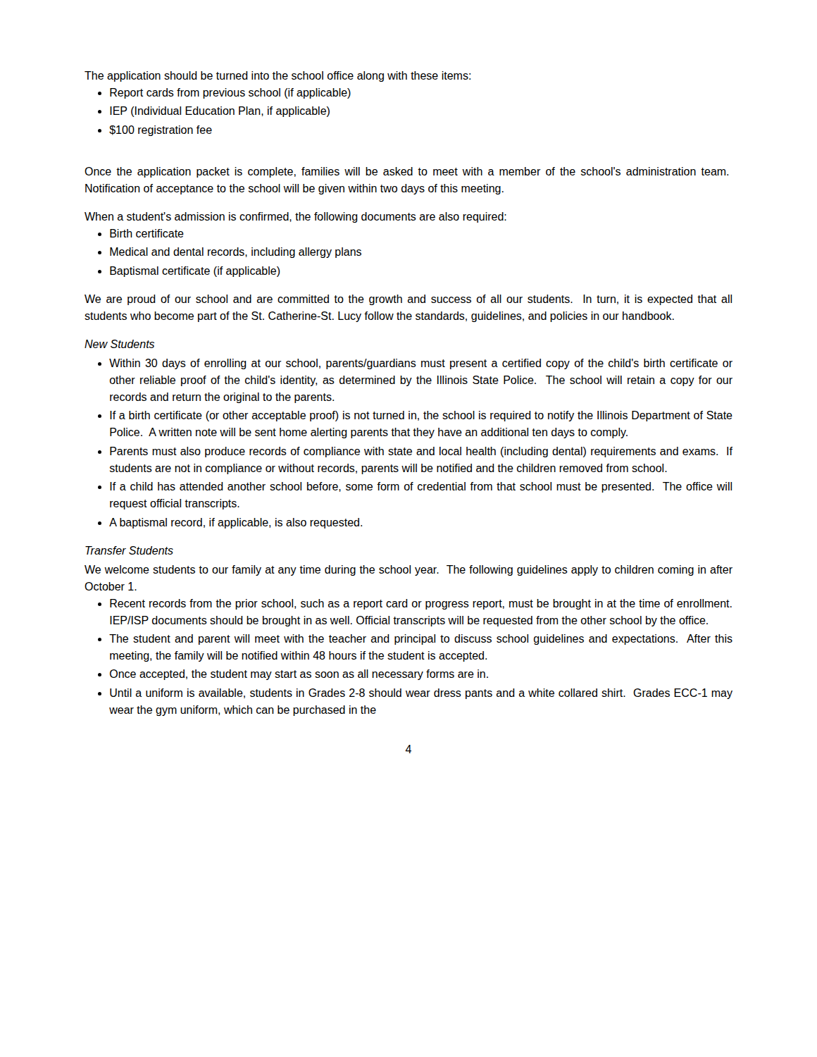The application should be turned into the school office along with these items:
Report cards from previous school (if applicable)
IEP (Individual Education Plan, if applicable)
$100 registration fee
Once the application packet is complete, families will be asked to meet with a member of the school's administration team. Notification of acceptance to the school will be given within two days of this meeting.
When a student's admission is confirmed, the following documents are also required:
Birth certificate
Medical and dental records, including allergy plans
Baptismal certificate (if applicable)
We are proud of our school and are committed to the growth and success of all our students. In turn, it is expected that all students who become part of the St. Catherine-St. Lucy follow the standards, guidelines, and policies in our handbook.
New Students
Within 30 days of enrolling at our school, parents/guardians must present a certified copy of the child's birth certificate or other reliable proof of the child's identity, as determined by the Illinois State Police. The school will retain a copy for our records and return the original to the parents.
If a birth certificate (or other acceptable proof) is not turned in, the school is required to notify the Illinois Department of State Police. A written note will be sent home alerting parents that they have an additional ten days to comply.
Parents must also produce records of compliance with state and local health (including dental) requirements and exams. If students are not in compliance or without records, parents will be notified and the children removed from school.
If a child has attended another school before, some form of credential from that school must be presented. The office will request official transcripts.
A baptismal record, if applicable, is also requested.
Transfer Students
We welcome students to our family at any time during the school year. The following guidelines apply to children coming in after October 1.
Recent records from the prior school, such as a report card or progress report, must be brought in at the time of enrollment. IEP/ISP documents should be brought in as well. Official transcripts will be requested from the other school by the office.
The student and parent will meet with the teacher and principal to discuss school guidelines and expectations. After this meeting, the family will be notified within 48 hours if the student is accepted.
Once accepted, the student may start as soon as all necessary forms are in.
Until a uniform is available, students in Grades 2-8 should wear dress pants and a white collared shirt. Grades ECC-1 may wear the gym uniform, which can be purchased in the
4